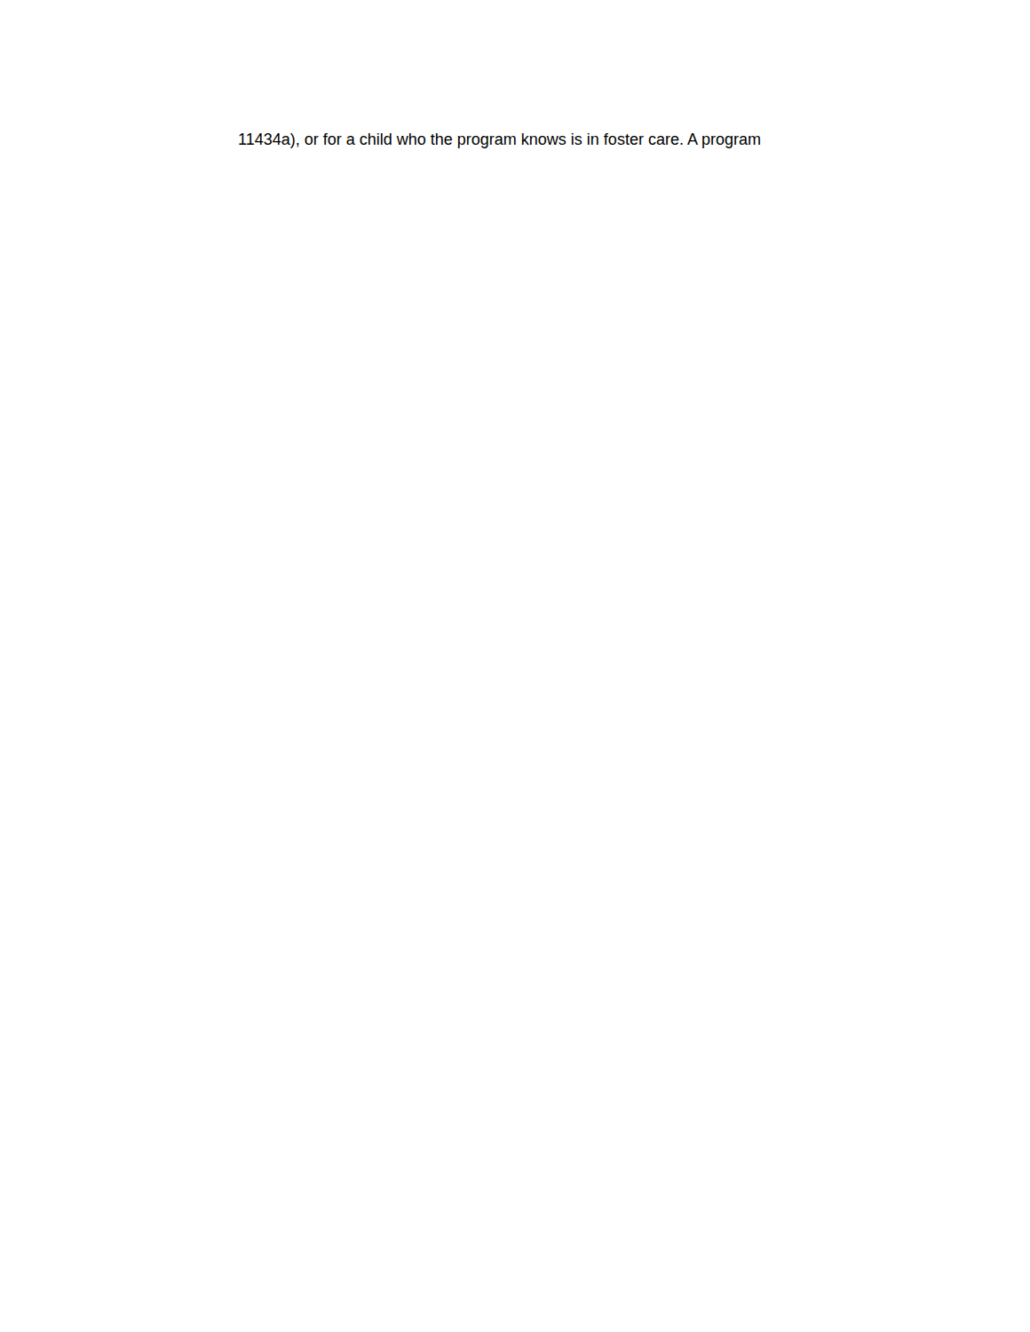11434a), or for a child who the program knows is in foster care. A program